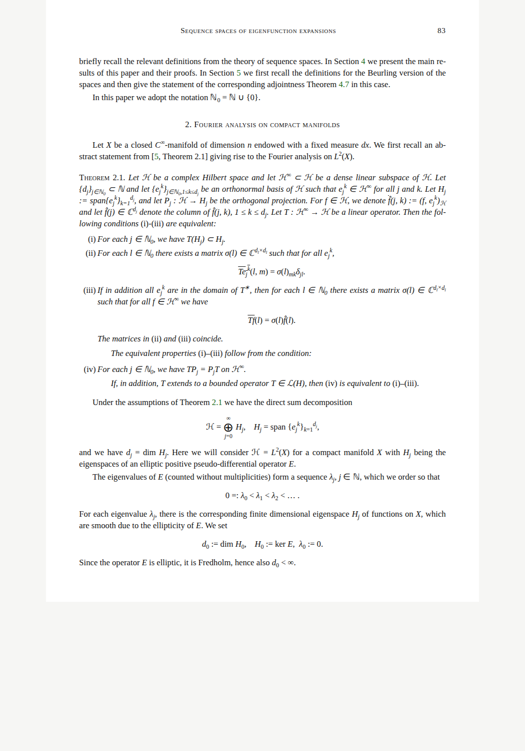Sequence spaces of eigenfunction expansions 83
briefly recall the relevant definitions from the theory of sequence spaces. In Section 4 we present the main results of this paper and their proofs. In Section 5 we first recall the definitions for the Beurling version of the spaces and then give the statement of the corresponding adjointness Theorem 4.7 in this case.
In this paper we adopt the notation ℕ0 = ℕ ∪ {0}.
2. Fourier analysis on compact manifolds
Let X be a closed C∞-manifold of dimension n endowed with a fixed measure dx. We first recall an abstract statement from [5, Theorem 2.1] giving rise to the Fourier analysis on L2(X).
Theorem 2.1. Let ℋ be a complex Hilbert space and let ℋ∞ ⊂ ℋ be a dense linear subspace of ℋ. Let {dj}j∈ℕ0 ⊂ ℕ and let {ejk}j∈ℕ0,1≤k≤dj be an orthonormal basis of ℋ such that ejk ∈ ℋ∞ for all j and k. Let Hj := span{ejk}k=1dj, and let Pj : ℋ → Hj be the orthogonal projection. For f ∈ ℋ, we denote f̂(j, k) := (f, ejk)ℋ and let f̂(j) ∈ ℂdj denote the column of f̂(j, k), 1 ≤ k ≤ dj. Let T : ℋ∞ → ℋ be a linear operator. Then the following conditions (i)-(iii) are equivalent:
(i) For each j ∈ ℕ0, we have T(Hj) ⊂ Hj.
(ii) For each l ∈ ℕ0 there exists a matrix σ(l) ∈ ℂdl×dl such that for all ejk,
Tejk(l, m) = σ(l)mkδjl.
(iii) If in addition all ejk are in the domain of T∗, then for each l ∈ ℕ0 there exists a matrix σ(l) ∈ ℂdl×dl such that for all f ∈ ℋ∞ we have
Tf(l) = σ(l)f̂(l).
The matrices in (ii) and (iii) coincide.
The equivalent properties (i)–(iii) follow from the condition:
(iv) For each j ∈ ℕ0, we have TPj = PjT on ℋ∞.
If, in addition, T extends to a bounded operator T ∈ ℒ(H), then (iv) is equivalent to (i)–(iii).
Under the assumptions of Theorem 2.1 we have the direct sum decomposition
ℋ = ∞ ⊕ j=0 Hj, Hj = span {ejk}k=1dj,
and we have dj = dim Hj. Here we will consider ℋ = L2(X) for a compact manifold X with Hj being the eigenspaces of an elliptic positive pseudo-differential operator E.
The eigenvalues of E (counted without multiplicities) form a sequence λj, j ∈ ℕ, which we order so that
0 =: λ0 < λ1 < λ2 < … .
For each eigenvalue λj, there is the corresponding finite dimensional eigenspace Hj of functions on X, which are smooth due to the ellipticity of E. We set
d0 := dim H0, H0 := ker E, λ0 := 0.
Since the operator E is elliptic, it is Fredholm, hence also d0 < ∞.